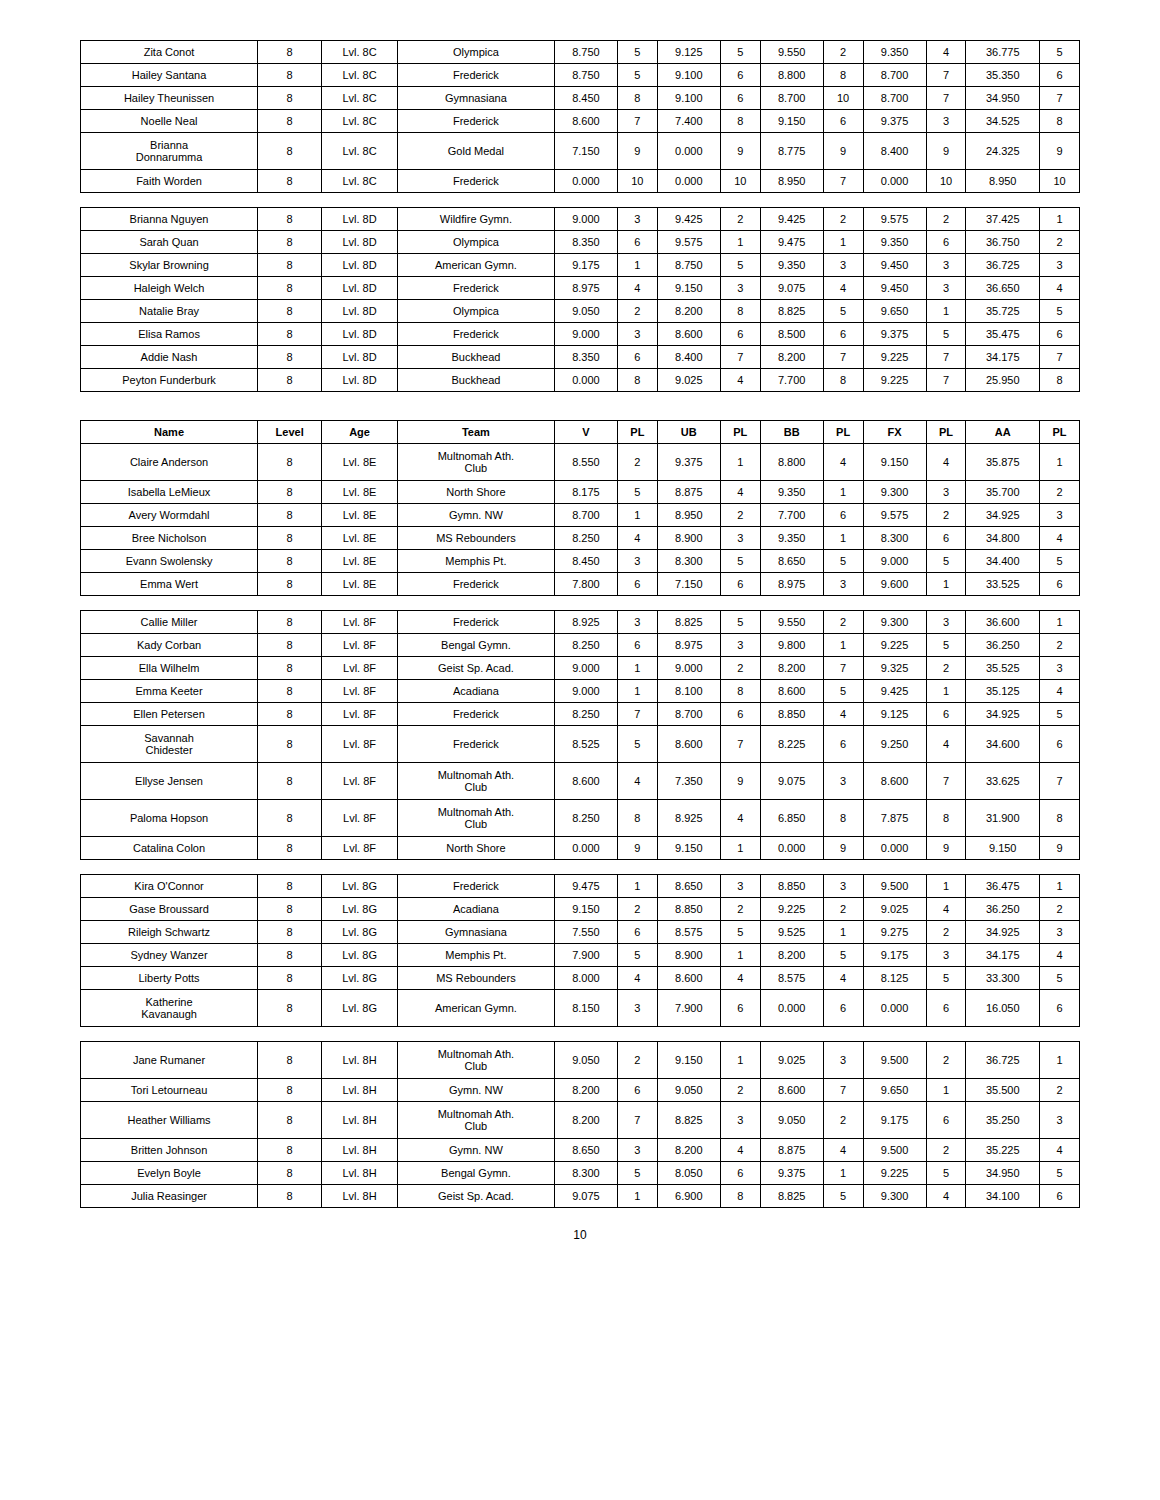| Zita Conot | 8 | Lvl. 8C | Olympica | 8.750 | 5 | 9.125 | 5 | 9.550 | 2 | 9.350 | 4 | 36.775 | 5 |
| Hailey Santana | 8 | Lvl. 8C | Frederick | 8.750 | 5 | 9.100 | 6 | 8.800 | 8 | 8.700 | 7 | 35.350 | 6 |
| Hailey Theunissen | 8 | Lvl. 8C | Gymnasiana | 8.450 | 8 | 9.100 | 6 | 8.700 | 10 | 8.700 | 7 | 34.950 | 7 |
| Noelle Neal | 8 | Lvl. 8C | Frederick | 8.600 | 7 | 7.400 | 8 | 9.150 | 6 | 9.375 | 3 | 34.525 | 8 |
| Brianna Donnarumma | 8 | Lvl. 8C | Gold Medal | 7.150 | 9 | 0.000 | 9 | 8.775 | 9 | 8.400 | 9 | 24.325 | 9 |
| Faith Worden | 8 | Lvl. 8C | Frederick | 0.000 | 10 | 0.000 | 10 | 8.950 | 7 | 0.000 | 10 | 8.950 | 10 |
| Brianna Nguyen | 8 | Lvl. 8D | Wildfire Gymn. | 9.000 | 3 | 9.425 | 2 | 9.425 | 2 | 9.575 | 2 | 37.425 | 1 |
| Sarah Quan | 8 | Lvl. 8D | Olympica | 8.350 | 6 | 9.575 | 1 | 9.475 | 1 | 9.350 | 6 | 36.750 | 2 |
| Skylar Browning | 8 | Lvl. 8D | American Gymn. | 9.175 | 1 | 8.750 | 5 | 9.350 | 3 | 9.450 | 3 | 36.725 | 3 |
| Haleigh Welch | 8 | Lvl. 8D | Frederick | 8.975 | 4 | 9.150 | 3 | 9.075 | 4 | 9.450 | 3 | 36.650 | 4 |
| Natalie Bray | 8 | Lvl. 8D | Olympica | 9.050 | 2 | 8.200 | 8 | 8.825 | 5 | 9.650 | 1 | 35.725 | 5 |
| Elisa Ramos | 8 | Lvl. 8D | Frederick | 9.000 | 3 | 8.600 | 6 | 8.500 | 6 | 9.375 | 5 | 35.475 | 6 |
| Addie Nash | 8 | Lvl. 8D | Buckhead | 8.350 | 6 | 8.400 | 7 | 8.200 | 7 | 9.225 | 7 | 34.175 | 7 |
| Peyton Funderburk | 8 | Lvl. 8D | Buckhead | 0.000 | 8 | 9.025 | 4 | 7.700 | 8 | 9.225 | 7 | 25.950 | 8 |
| Name | Level | Age | Team | V | PL | UB | PL | BB | PL | FX | PL | AA | PL |
| Claire Anderson | 8 | Lvl. 8E | Multnomah Ath. Club | 8.550 | 2 | 9.375 | 1 | 8.800 | 4 | 9.150 | 4 | 35.875 | 1 |
| Isabella LeMieux | 8 | Lvl. 8E | North Shore | 8.175 | 5 | 8.875 | 4 | 9.350 | 1 | 9.300 | 3 | 35.700 | 2 |
| Avery Wormdahl | 8 | Lvl. 8E | Gymn. NW | 8.700 | 1 | 8.950 | 2 | 7.700 | 6 | 9.575 | 2 | 34.925 | 3 |
| Bree Nicholson | 8 | Lvl. 8E | MS Rebounders | 8.250 | 4 | 8.900 | 3 | 9.350 | 1 | 8.300 | 6 | 34.800 | 4 |
| Evann Swolensky | 8 | Lvl. 8E | Memphis Pt. | 8.450 | 3 | 8.300 | 5 | 8.650 | 5 | 9.000 | 5 | 34.400 | 5 |
| Emma Wert | 8 | Lvl. 8E | Frederick | 7.800 | 6 | 7.150 | 6 | 8.975 | 3 | 9.600 | 1 | 33.525 | 6 |
| Callie Miller | 8 | Lvl. 8F | Frederick | 8.925 | 3 | 8.825 | 5 | 9.550 | 2 | 9.300 | 3 | 36.600 | 1 |
| Kady Corban | 8 | Lvl. 8F | Bengal Gymn. | 8.250 | 6 | 8.975 | 3 | 9.800 | 1 | 9.225 | 5 | 36.250 | 2 |
| Ella Wilhelm | 8 | Lvl. 8F | Geist Sp. Acad. | 9.000 | 1 | 9.000 | 2 | 8.200 | 7 | 9.325 | 2 | 35.525 | 3 |
| Emma Keeter | 8 | Lvl. 8F | Acadiana | 9.000 | 1 | 8.100 | 8 | 8.600 | 5 | 9.425 | 1 | 35.125 | 4 |
| Ellen Petersen | 8 | Lvl. 8F | Frederick | 8.250 | 7 | 8.700 | 6 | 8.850 | 4 | 9.125 | 6 | 34.925 | 5 |
| Savannah Chidester | 8 | Lvl. 8F | Frederick | 8.525 | 5 | 8.600 | 7 | 8.225 | 6 | 9.250 | 4 | 34.600 | 6 |
| Ellyse Jensen | 8 | Lvl. 8F | Multnomah Ath. Club | 8.600 | 4 | 7.350 | 9 | 9.075 | 3 | 8.600 | 7 | 33.625 | 7 |
| Paloma Hopson | 8 | Lvl. 8F | Multnomah Ath. Club | 8.250 | 8 | 8.925 | 4 | 6.850 | 8 | 7.875 | 8 | 31.900 | 8 |
| Catalina Colon | 8 | Lvl. 8F | North Shore | 0.000 | 9 | 9.150 | 1 | 0.000 | 9 | 0.000 | 9 | 9.150 | 9 |
| Kira O'Connor | 8 | Lvl. 8G | Frederick | 9.475 | 1 | 8.650 | 3 | 8.850 | 3 | 9.500 | 1 | 36.475 | 1 |
| Gase Broussard | 8 | Lvl. 8G | Acadiana | 9.150 | 2 | 8.850 | 2 | 9.225 | 2 | 9.025 | 4 | 36.250 | 2 |
| Rileigh Schwartz | 8 | Lvl. 8G | Gymnasiana | 7.550 | 6 | 8.575 | 5 | 9.525 | 1 | 9.275 | 2 | 34.925 | 3 |
| Sydney Wanzer | 8 | Lvl. 8G | Memphis Pt. | 7.900 | 5 | 8.900 | 1 | 8.200 | 5 | 9.175 | 3 | 34.175 | 4 |
| Liberty Potts | 8 | Lvl. 8G | MS Rebounders | 8.000 | 4 | 8.600 | 4 | 8.575 | 4 | 8.125 | 5 | 33.300 | 5 |
| Katherine Kavanaugh | 8 | Lvl. 8G | American Gymn. | 8.150 | 3 | 7.900 | 6 | 0.000 | 6 | 0.000 | 6 | 16.050 | 6 |
| Jane Rumaner | 8 | Lvl. 8H | Multnomah Ath. Club | 9.050 | 2 | 9.150 | 1 | 9.025 | 3 | 9.500 | 2 | 36.725 | 1 |
| Tori Letourneau | 8 | Lvl. 8H | Gymn. NW | 8.200 | 6 | 9.050 | 2 | 8.600 | 7 | 9.650 | 1 | 35.500 | 2 |
| Heather Williams | 8 | Lvl. 8H | Multnomah Ath. Club | 8.200 | 7 | 8.825 | 3 | 9.050 | 2 | 9.175 | 6 | 35.250 | 3 |
| Britten Johnson | 8 | Lvl. 8H | Gymn. NW | 8.650 | 3 | 8.200 | 4 | 8.875 | 4 | 9.500 | 2 | 35.225 | 4 |
| Evelyn Boyle | 8 | Lvl. 8H | Bengal Gymn. | 8.300 | 5 | 8.050 | 6 | 9.375 | 1 | 9.225 | 5 | 34.950 | 5 |
| Julia Reasinger | 8 | Lvl. 8H | Geist Sp. Acad. | 9.075 | 1 | 6.900 | 8 | 8.825 | 5 | 9.300 | 4 | 34.100 | 6 |
10